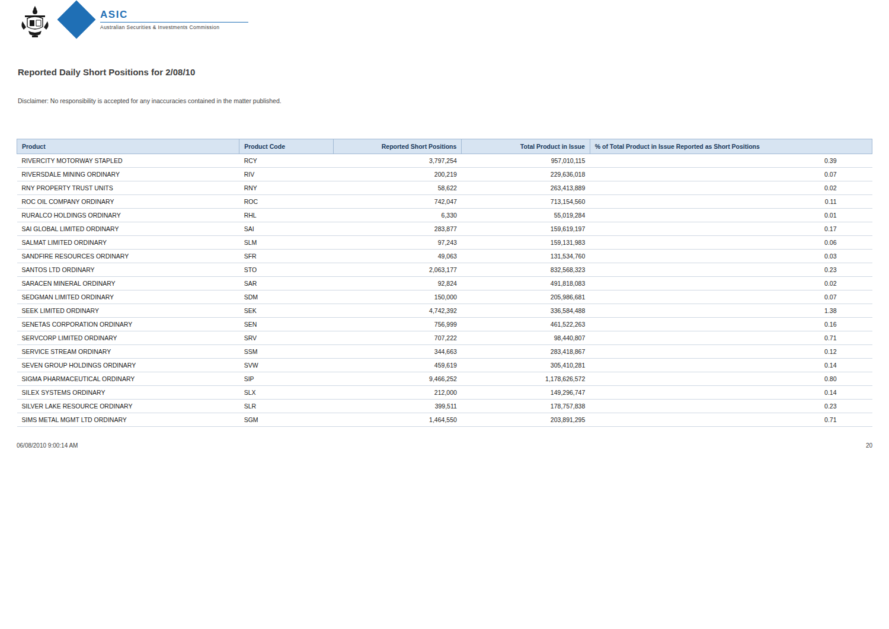ASIC
Australian Securities & Investments Commission
Reported Daily Short Positions for 2/08/10
Disclaimer: No responsibility is accepted for any inaccuracies contained in the matter published.
| Product | Product Code | Reported Short Positions | Total Product in Issue | % of Total Product in Issue Reported as Short Positions |
| --- | --- | --- | --- | --- |
| RIVERCITY MOTORWAY STAPLED | RCY | 3,797,254 | 957,010,115 | 0.39 |
| RIVERSDALE MINING ORDINARY | RIV | 200,219 | 229,636,018 | 0.07 |
| RNY PROPERTY TRUST UNITS | RNY | 58,622 | 263,413,889 | 0.02 |
| ROC OIL COMPANY ORDINARY | ROC | 742,047 | 713,154,560 | 0.11 |
| RURALCO HOLDINGS ORDINARY | RHL | 6,330 | 55,019,284 | 0.01 |
| SAI GLOBAL LIMITED ORDINARY | SAI | 283,877 | 159,619,197 | 0.17 |
| SALMAT LIMITED ORDINARY | SLM | 97,243 | 159,131,983 | 0.06 |
| SANDFIRE RESOURCES ORDINARY | SFR | 49,063 | 131,534,760 | 0.03 |
| SANTOS LTD ORDINARY | STO | 2,063,177 | 832,568,323 | 0.23 |
| SARACEN MINERAL ORDINARY | SAR | 92,824 | 491,818,083 | 0.02 |
| SEDGMAN LIMITED ORDINARY | SDM | 150,000 | 205,986,681 | 0.07 |
| SEEK LIMITED ORDINARY | SEK | 4,742,392 | 336,584,488 | 1.38 |
| SENETAS CORPORATION ORDINARY | SEN | 756,999 | 461,522,263 | 0.16 |
| SERVCORP LIMITED ORDINARY | SRV | 707,222 | 98,440,807 | 0.71 |
| SERVICE STREAM ORDINARY | SSM | 344,663 | 283,418,867 | 0.12 |
| SEVEN GROUP HOLDINGS ORDINARY | SVW | 459,619 | 305,410,281 | 0.14 |
| SIGMA PHARMACEUTICAL ORDINARY | SIP | 9,466,252 | 1,178,626,572 | 0.80 |
| SILEX SYSTEMS ORDINARY | SLX | 212,000 | 149,296,747 | 0.14 |
| SILVER LAKE RESOURCE ORDINARY | SLR | 399,511 | 178,757,838 | 0.23 |
| SIMS METAL MGMT LTD ORDINARY | SGM | 1,464,550 | 203,891,295 | 0.71 |
06/08/2010 9:00:14 AM
20